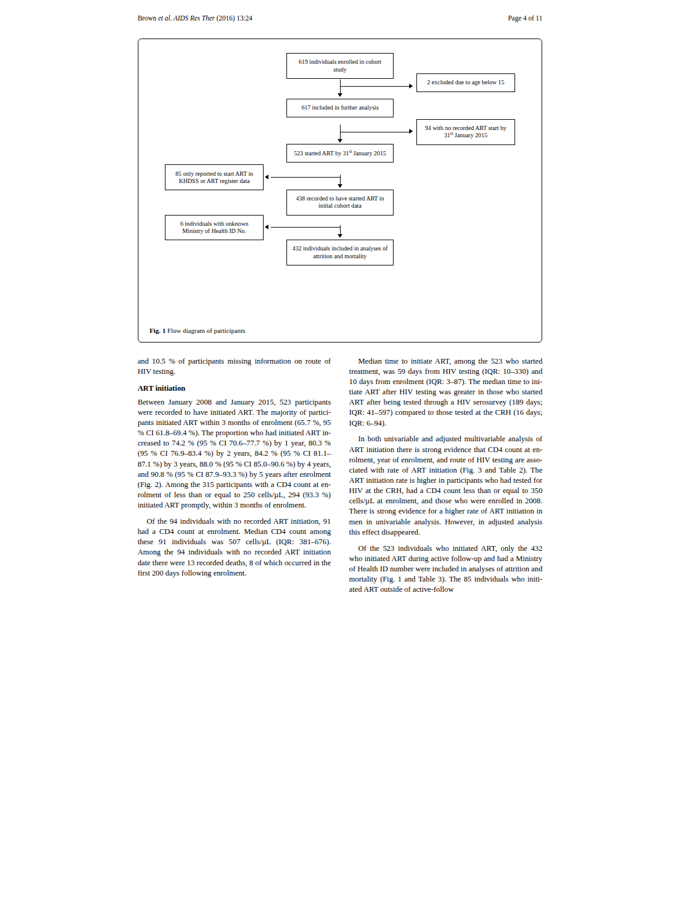Brown et al. AIDS Res Ther (2016) 13:24
Page 4 of 11
619 individuals enrolled in cohort study
617 included in further analysis
523 started ART by 31st January 2015
438 recorded to have started ART in initial cohort data
432 individuals included in analyses of attrition and mortality
2 excluded due to age below 15
94 with no recorded ART start by 31st January 2015
85 only reported to start ART in KHDSS or ART register data
6 individuals with unknown Ministry of Health ID No.
Fig. 1 Flow diagram of participants
and 10.5 % of participants missing information on route of HIV testing.
ART initiation
Between January 2008 and January 2015, 523 participants were recorded to have initiated ART. The majority of participants initiated ART within 3 months of enrolment (65.7 %, 95 % CI 61.8–69.4 %). The proportion who had initiated ART increased to 74.2 % (95 % CI 70.6–77.7 %) by 1 year, 80.3 % (95 % CI 76.9–83.4 %) by 2 years, 84.2 % (95 % CI 81.1–87.1 %) by 3 years, 88.0 % (95 % CI 85.0–90.6 %) by 4 years, and 90.8 % (95 % CI 87.9–93.3 %) by 5 years after enrolment (Fig. 2). Among the 315 participants with a CD4 count at enrolment of less than or equal to 250 cells/µL, 294 (93.3 %) initiated ART promptly, within 3 months of enrolment.
Of the 94 individuals with no recorded ART initiation, 91 had a CD4 count at enrolment. Median CD4 count among these 91 individuals was 507 cells/µL (IQR: 381–676). Among the 94 individuals with no recorded ART initiation date there were 13 recorded deaths, 8 of which occurred in the first 200 days following enrolment.
Median time to initiate ART, among the 523 who started treatment, was 59 days from HIV testing (IQR: 10–330) and 10 days from enrolment (IQR: 3–87). The median time to initiate ART after HIV testing was greater in those who started ART after being tested through a HIV serosurvey (189 days; IQR: 41–597) compared to those tested at the CRH (16 days; IQR: 6–94).
In both univariable and adjusted multivariable analysis of ART initiation there is strong evidence that CD4 count at enrolment, year of enrolment, and route of HIV testing are associated with rate of ART initiation (Fig. 3 and Table 2). The ART initiation rate is higher in participants who had tested for HIV at the CRH, had a CD4 count less than or equal to 350 cells/µL at enrolment, and those who were enrolled in 2008. There is strong evidence for a higher rate of ART initiation in men in univariable analysis. However, in adjusted analysis this effect disappeared.
Of the 523 individuals who initiated ART, only the 432 who initiated ART during active follow-up and had a Ministry of Health ID number were included in analyses of attrition and mortality (Fig. 1 and Table 3). The 85 individuals who initiated ART outside of active-follow